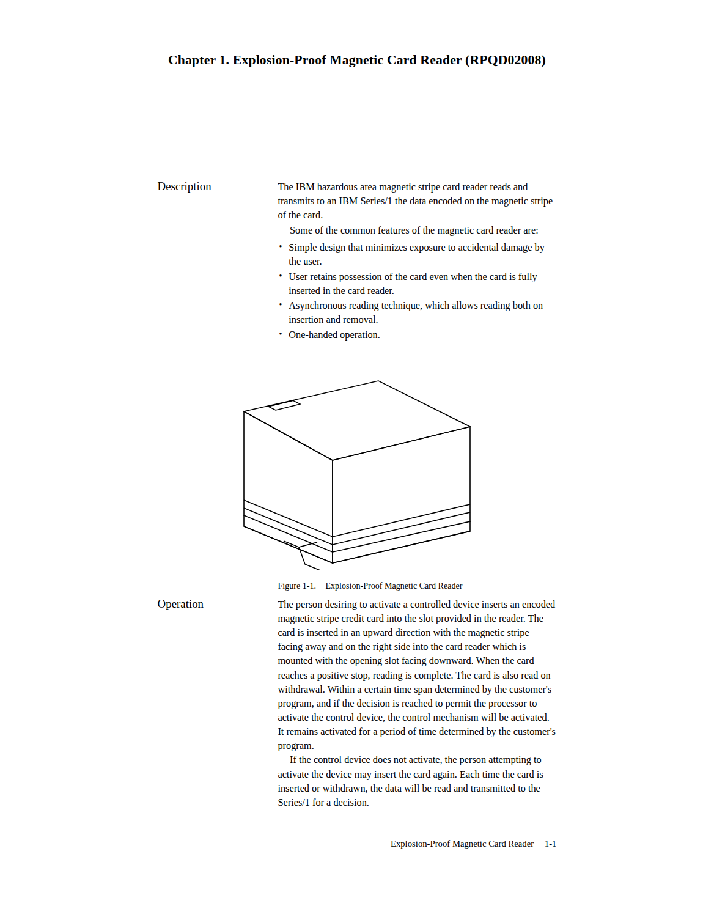Chapter 1. Explosion-Proof Magnetic Card Reader (RPQD02008)
Description
The IBM hazardous area magnetic stripe card reader reads and transmits to an IBM Series/1 the data encoded on the magnetic stripe of the card.
Some of the common features of the magnetic card reader are:
Simple design that minimizes exposure to accidental damage by the user.
User retains possession of the card even when the card is fully inserted in the card reader.
Asynchronous reading technique, which allows reading both on insertion and removal.
One-handed operation.
Figure 1-1. Explosion-Proof Magnetic Card Reader
Operation
The person desiring to activate a controlled device inserts an encoded magnetic stripe credit card into the slot provided in the reader. The card is inserted in an upward direction with the magnetic stripe facing away and on the right side into the card reader which is mounted with the opening slot facing downward. When the card reaches a positive stop, reading is complete. The card is also read on withdrawal. Within a certain time span determined by the customer's program, and if the decision is reached to permit the processor to activate the control device, the control mechanism will be activated. It remains activated for a period of time determined by the customer's program.
If the control device does not activate, the person attempting to activate the device may insert the card again. Each time the card is inserted or withdrawn, the data will be read and transmitted to the Series/1 for a decision.
Explosion-Proof Magnetic Card Reader1-1